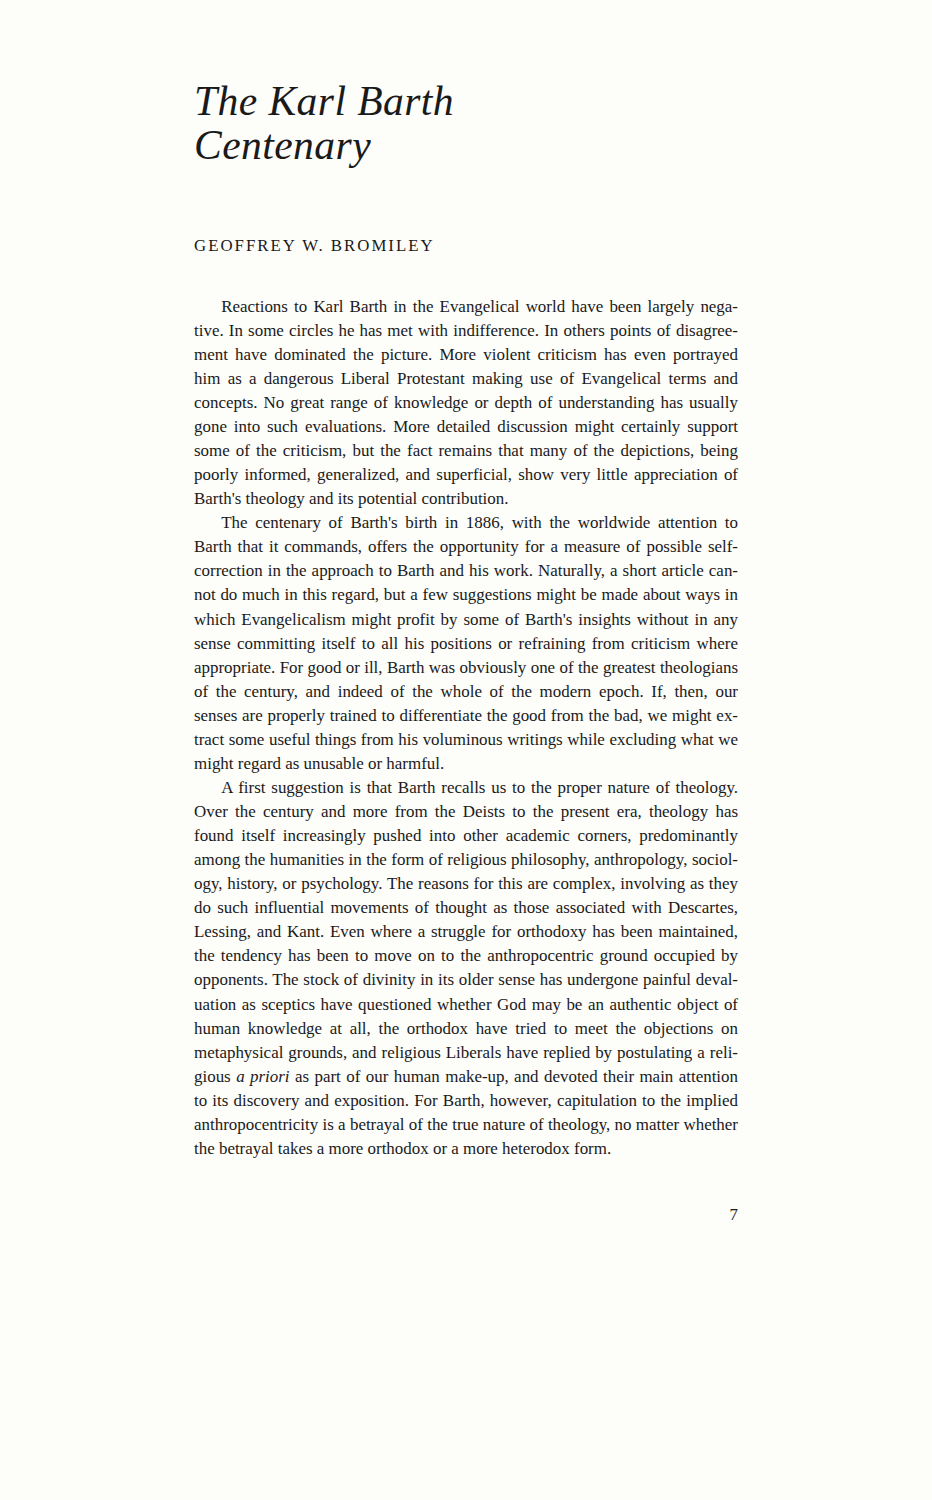The Karl Barth
Centenary
Geoffrey W. Bromiley
Reactions to Karl Barth in the Evangelical world have been largely negative. In some circles he has met with indifference. In others points of disagreement have dominated the picture. More violent criticism has even portrayed him as a dangerous Liberal Protestant making use of Evangelical terms and concepts. No great range of knowledge or depth of understanding has usually gone into such evaluations. More detailed discussion might certainly support some of the criticism, but the fact remains that many of the depictions, being poorly informed, generalized, and superficial, show very little appreciation of Barth's theology and its potential contribution.
The centenary of Barth's birth in 1886, with the worldwide attention to Barth that it commands, offers the opportunity for a measure of possible self-correction in the approach to Barth and his work. Naturally, a short article cannot do much in this regard, but a few suggestions might be made about ways in which Evangelicalism might profit by some of Barth's insights without in any sense committing itself to all his positions or refraining from criticism where appropriate. For good or ill, Barth was obviously one of the greatest theologians of the century, and indeed of the whole of the modern epoch. If, then, our senses are properly trained to differentiate the good from the bad, we might extract some useful things from his voluminous writings while excluding what we might regard as unusable or harmful.
A first suggestion is that Barth recalls us to the proper nature of theology. Over the century and more from the Deists to the present era, theology has found itself increasingly pushed into other academic corners, predominantly among the humanities in the form of religious philosophy, anthropology, sociology, history, or psychology. The reasons for this are complex, involving as they do such influential movements of thought as those associated with Descartes, Lessing, and Kant. Even where a struggle for orthodoxy has been maintained, the tendency has been to move on to the anthropocentric ground occupied by opponents. The stock of divinity in its older sense has undergone painful devaluation as sceptics have questioned whether God may be an authentic object of human knowledge at all, the orthodox have tried to meet the objections on metaphysical grounds, and religious Liberals have replied by postulating a religious a priori as part of our human make-up, and devoted their main attention to its discovery and exposition. For Barth, however, capitulation to the implied anthropocentricity is a betrayal of the true nature of theology, no matter whether the betrayal takes a more orthodox or a more heterodox form.
7